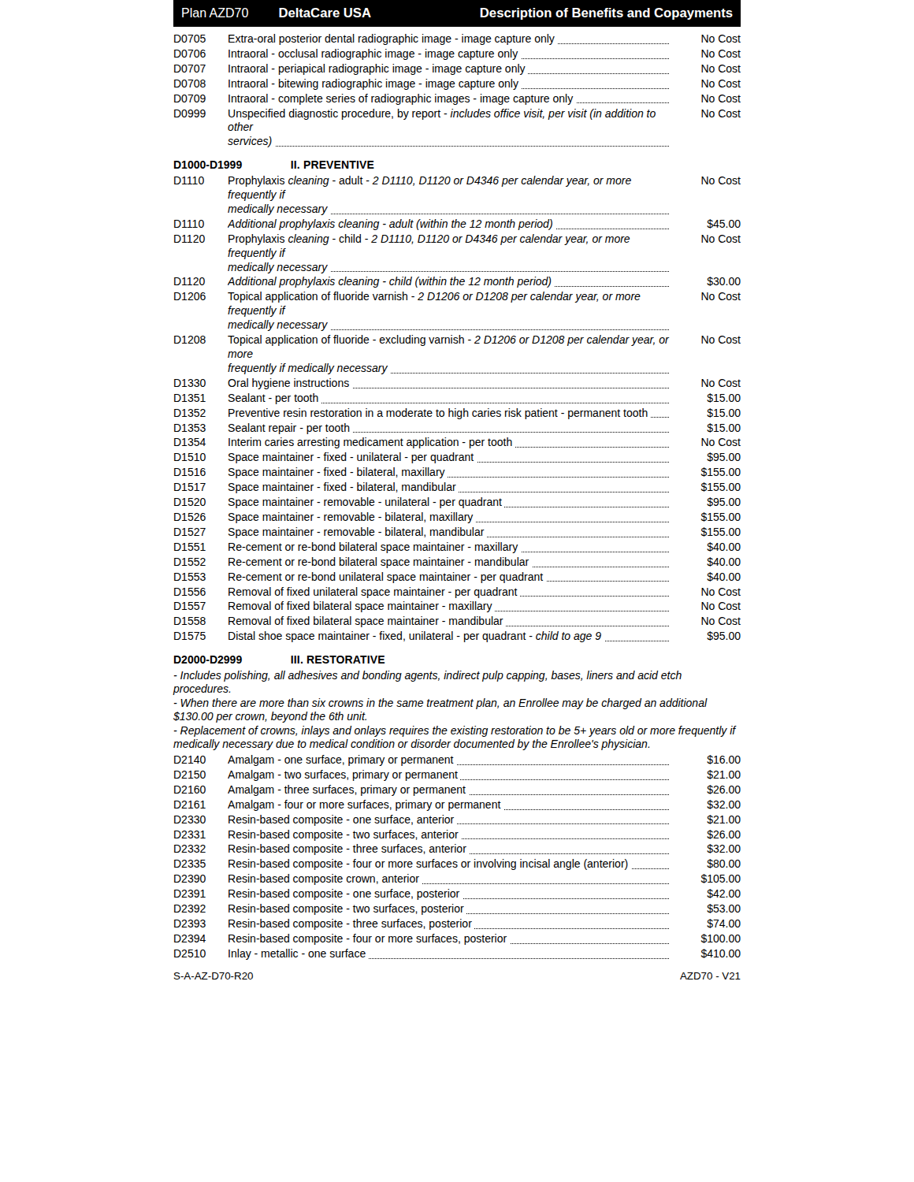Plan AZD70 DeltaCare USA Description of Benefits and Copayments
| D0705 | Extra-oral posterior dental radiographic image - image capture only | No Cost |
| D0706 | Intraoral - occlusal radiographic image - image capture only | No Cost |
| D0707 | Intraoral - periapical radiographic image - image capture only | No Cost |
| D0708 | Intraoral - bitewing radiographic image - image capture only | No Cost |
| D0709 | Intraoral - complete series of radiographic images - image capture only | No Cost |
| D0999 | Unspecified diagnostic procedure, by report - includes office visit, per visit (in addition to other services) | No Cost |
D1000-D1999 II. PREVENTIVE
| D1110 | Prophylaxis cleaning - adult - 2 D1110, D1120 or D4346 per calendar year, or more frequently if medically necessary | No Cost |
| D1110 | Additional prophylaxis cleaning - adult (within the 12 month period) | $45.00 |
| D1120 | Prophylaxis cleaning - child - 2 D1110, D1120 or D4346 per calendar year, or more frequently if medically necessary | No Cost |
| D1120 | Additional prophylaxis cleaning - child (within the 12 month period) | $30.00 |
| D1206 | Topical application of fluoride varnish - 2 D1206 or D1208 per calendar year, or more frequently if medically necessary | No Cost |
| D1208 | Topical application of fluoride - excluding varnish - 2 D1206 or D1208 per calendar year, or more frequently if medically necessary | No Cost |
| D1330 | Oral hygiene instructions | No Cost |
| D1351 | Sealant - per tooth | $15.00 |
| D1352 | Preventive resin restoration in a moderate to high caries risk patient - permanent tooth | $15.00 |
| D1353 | Sealant repair - per tooth | $15.00 |
| D1354 | Interim caries arresting medicament application - per tooth | No Cost |
| D1510 | Space maintainer - fixed - unilateral - per quadrant | $95.00 |
| D1516 | Space maintainer - fixed - bilateral, maxillary | $155.00 |
| D1517 | Space maintainer - fixed - bilateral, mandibular | $155.00 |
| D1520 | Space maintainer - removable - unilateral - per quadrant | $95.00 |
| D1526 | Space maintainer - removable - bilateral, maxillary | $155.00 |
| D1527 | Space maintainer - removable - bilateral, mandibular | $155.00 |
| D1551 | Re-cement or re-bond bilateral space maintainer - maxillary | $40.00 |
| D1552 | Re-cement or re-bond bilateral space maintainer - mandibular | $40.00 |
| D1553 | Re-cement or re-bond unilateral space maintainer - per quadrant | $40.00 |
| D1556 | Removal of fixed unilateral space maintainer - per quadrant | No Cost |
| D1557 | Removal of fixed bilateral space maintainer - maxillary | No Cost |
| D1558 | Removal of fixed bilateral space maintainer - mandibular | No Cost |
| D1575 | Distal shoe space maintainer - fixed, unilateral - per quadrant - child to age 9 | $95.00 |
D2000-D2999 III. RESTORATIVE
- Includes polishing, all adhesives and bonding agents, indirect pulp capping, bases, liners and acid etch procedures.
- When there are more than six crowns in the same treatment plan, an Enrollee may be charged an additional $130.00 per crown, beyond the 6th unit.
- Replacement of crowns, inlays and onlays requires the existing restoration to be 5+ years old or more frequently if medically necessary due to medical condition or disorder documented by the Enrollee's physician.
| D2140 | Amalgam - one surface, primary or permanent | $16.00 |
| D2150 | Amalgam - two surfaces, primary or permanent | $21.00 |
| D2160 | Amalgam - three surfaces, primary or permanent | $26.00 |
| D2161 | Amalgam - four or more surfaces, primary or permanent | $32.00 |
| D2330 | Resin-based composite - one surface, anterior | $21.00 |
| D2331 | Resin-based composite - two surfaces, anterior | $26.00 |
| D2332 | Resin-based composite - three surfaces, anterior | $32.00 |
| D2335 | Resin-based composite - four or more surfaces or involving incisal angle (anterior) | $80.00 |
| D2390 | Resin-based composite crown, anterior | $105.00 |
| D2391 | Resin-based composite - one surface, posterior | $42.00 |
| D2392 | Resin-based composite - two surfaces, posterior | $53.00 |
| D2393 | Resin-based composite - three surfaces, posterior | $74.00 |
| D2394 | Resin-based composite - four or more surfaces, posterior | $100.00 |
| D2510 | Inlay - metallic - one surface | $410.00 |
S-A-AZ-D70-R20 AZD70 - V21